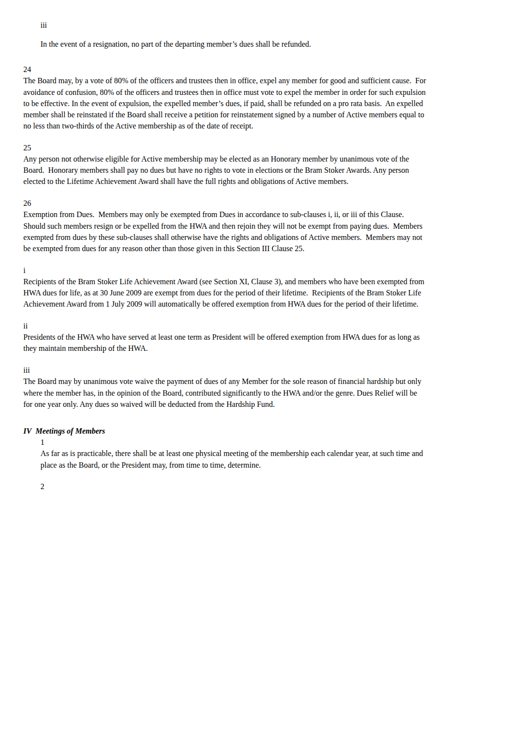iii
In the event of a resignation, no part of the departing member’s dues shall be refunded.
24
The Board may, by a vote of 80% of the officers and trustees then in office, expel any member for good and sufficient cause. For avoidance of confusion, 80% of the officers and trustees then in office must vote to expel the member in order for such expulsion to be effective. In the event of expulsion, the expelled member’s dues, if paid, shall be refunded on a pro rata basis. An expelled member shall be reinstated if the Board shall receive a petition for reinstatement signed by a number of Active members equal to no less than two-thirds of the Active membership as of the date of receipt.
25
Any person not otherwise eligible for Active membership may be elected as an Honorary member by unanimous vote of the Board. Honorary members shall pay no dues but have no rights to vote in elections or the Bram Stoker Awards. Any person elected to the Lifetime Achievement Award shall have the full rights and obligations of Active members.
26
Exemption from Dues. Members may only be exempted from Dues in accordance to sub-clauses i, ii, or iii of this Clause. Should such members resign or be expelled from the HWA and then rejoin they will not be exempt from paying dues. Members exempted from dues by these sub-clauses shall otherwise have the rights and obligations of Active members. Members may not be exempted from dues for any reason other than those given in this Section III Clause 25.
i
Recipients of the Bram Stoker Life Achievement Award (see Section XI, Clause 3), and members who have been exempted from HWA dues for life, as at 30 June 2009 are exempt from dues for the period of their lifetime. Recipients of the Bram Stoker Life Achievement Award from 1 July 2009 will automatically be offered exemption from HWA dues for the period of their lifetime.
ii
Presidents of the HWA who have served at least one term as President will be offered exemption from HWA dues for as long as they maintain membership of the HWA.
iii
The Board may by unanimous vote waive the payment of dues of any Member for the sole reason of financial hardship but only where the member has, in the opinion of the Board, contributed significantly to the HWA and/or the genre. Dues Relief will be for one year only. Any dues so waived will be deducted from the Hardship Fund.
IV Meetings of Members
1
As far as is practicable, there shall be at least one physical meeting of the membership each calendar year, at such time and place as the Board, or the President may, from time to time, determine.
2